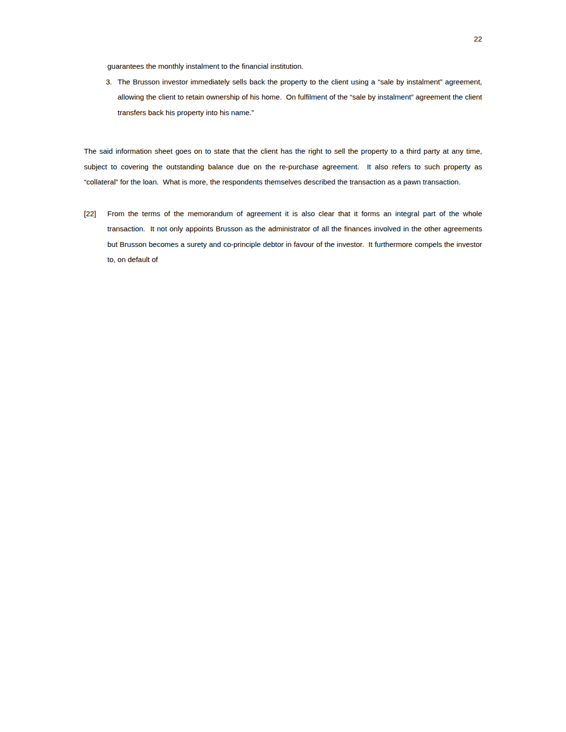22
guarantees the monthly instalment to the financial institution.
3. The Brusson investor immediately sells back the property to the client using a “sale by instalment” agreement, allowing the client to retain ownership of his home. On fulfilment of the “sale by instalment” agreement the client transfers back his property into his name.”
The said information sheet goes on to state that the client has the right to sell the property to a third party at any time, subject to covering the outstanding balance due on the re-purchase agreement. It also refers to such property as “collateral” for the loan. What is more, the respondents themselves described the transaction as a pawn transaction.
[22]
From the terms of the memorandum of agreement it is also clear that it forms an integral part of the whole transaction. It not only appoints Brusson as the administrator of all the finances involved in the other agreements but Brusson becomes a surety and co-principle debtor in favour of the investor. It furthermore compels the investor to, on default of